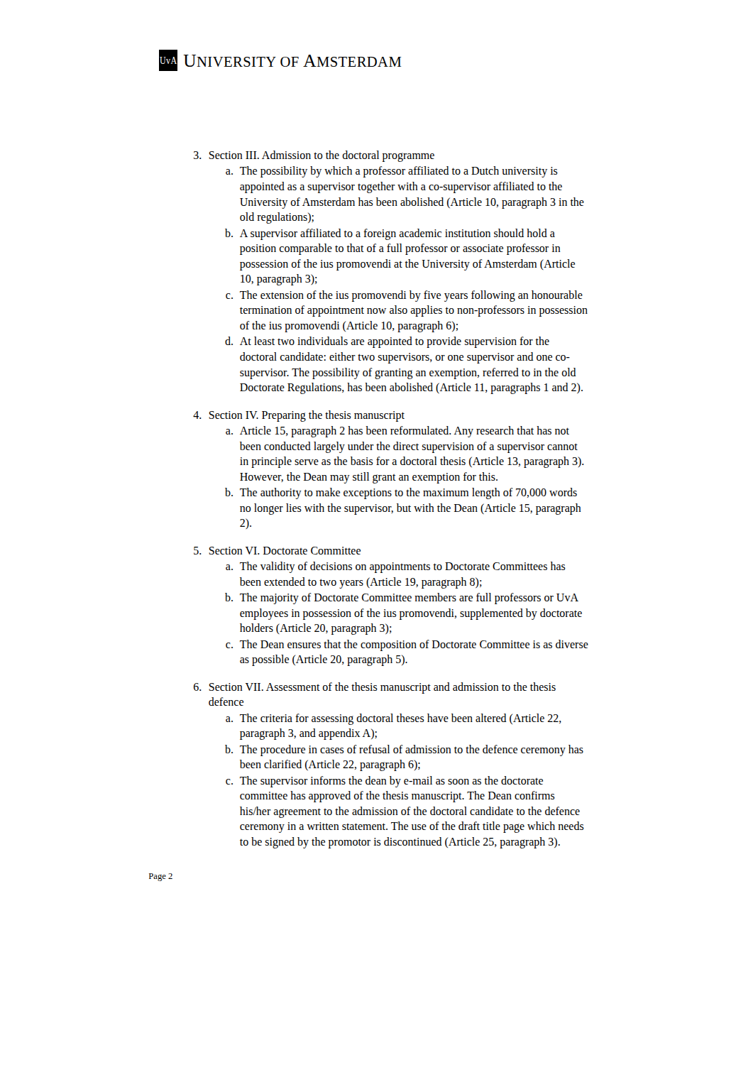UvA
UNIVERSITY OF AMSTERDAM
Section III. Admission to the doctoral programme
The possibility by which a professor affiliated to a Dutch university is appointed as a supervisor together with a co-supervisor affiliated to the University of Amsterdam has been abolished (Article 10, paragraph 3 in the old regulations);
A supervisor affiliated to a foreign academic institution should hold a position comparable to that of a full professor or associate professor in possession of the ius promovendi at the University of Amsterdam (Article 10, paragraph 3);
The extension of the ius promovendi by five years following an honourable termination of appointment now also applies to non-professors in possession of the ius promovendi (Article 10, paragraph 6);
At least two individuals are appointed to provide supervision for the doctoral candidate: either two supervisors, or one supervisor and one co-supervisor. The possibility of granting an exemption, referred to in the old Doctorate Regulations, has been abolished (Article 11, paragraphs 1 and 2).
Section IV. Preparing the thesis manuscript
Article 15, paragraph 2 has been reformulated. Any research that has not been conducted largely under the direct supervision of a supervisor cannot in principle serve as the basis for a doctoral thesis (Article 13, paragraph 3). However, the Dean may still grant an exemption for this.
The authority to make exceptions to the maximum length of 70,000 words no longer lies with the supervisor, but with the Dean (Article 15, paragraph 2).
Section VI. Doctorate Committee
The validity of decisions on appointments to Doctorate Committees has been extended to two years (Article 19, paragraph 8);
The majority of Doctorate Committee members are full professors or UvA employees in possession of the ius promovendi, supplemented by doctorate holders (Article 20, paragraph 3);
The Dean ensures that the composition of Doctorate Committee is as diverse as possible (Article 20, paragraph 5).
Section VII. Assessment of the thesis manuscript and admission to the thesis defence
The criteria for assessing doctoral theses have been altered (Article 22, paragraph 3, and appendix A);
The procedure in cases of refusal of admission to the defence ceremony has been clarified (Article 22, paragraph 6);
The supervisor informs the dean by e-mail as soon as the doctorate committee has approved of the thesis manuscript. The Dean confirms his/her agreement to the admission of the doctoral candidate to the defence ceremony in a written statement. The use of the draft title page which needs to be signed by the promotor is discontinued (Article 25, paragraph 3).
Page 2